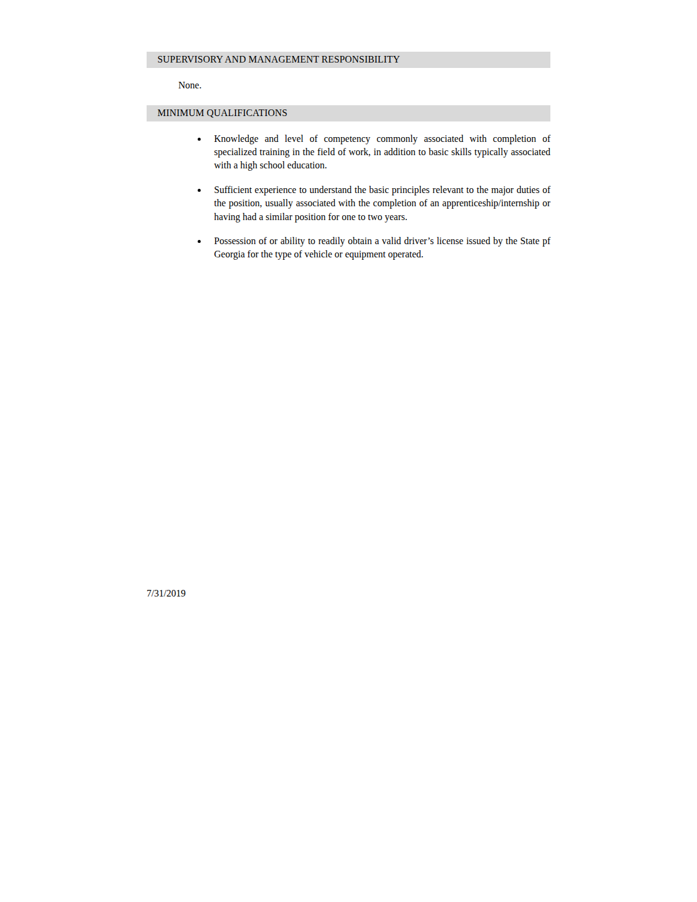SUPERVISORY AND MANAGEMENT RESPONSIBILITY
None.
MINIMUM QUALIFICATIONS
Knowledge and level of competency commonly associated with completion of specialized training in the field of work, in addition to basic skills typically associated with a high school education.
Sufficient experience to understand the basic principles relevant to the major duties of the position, usually associated with the completion of an apprenticeship/internship or having had a similar position for one to two years.
Possession of or ability to readily obtain a valid driver’s license issued by the State pf Georgia for the type of vehicle or equipment operated.
7/31/2019